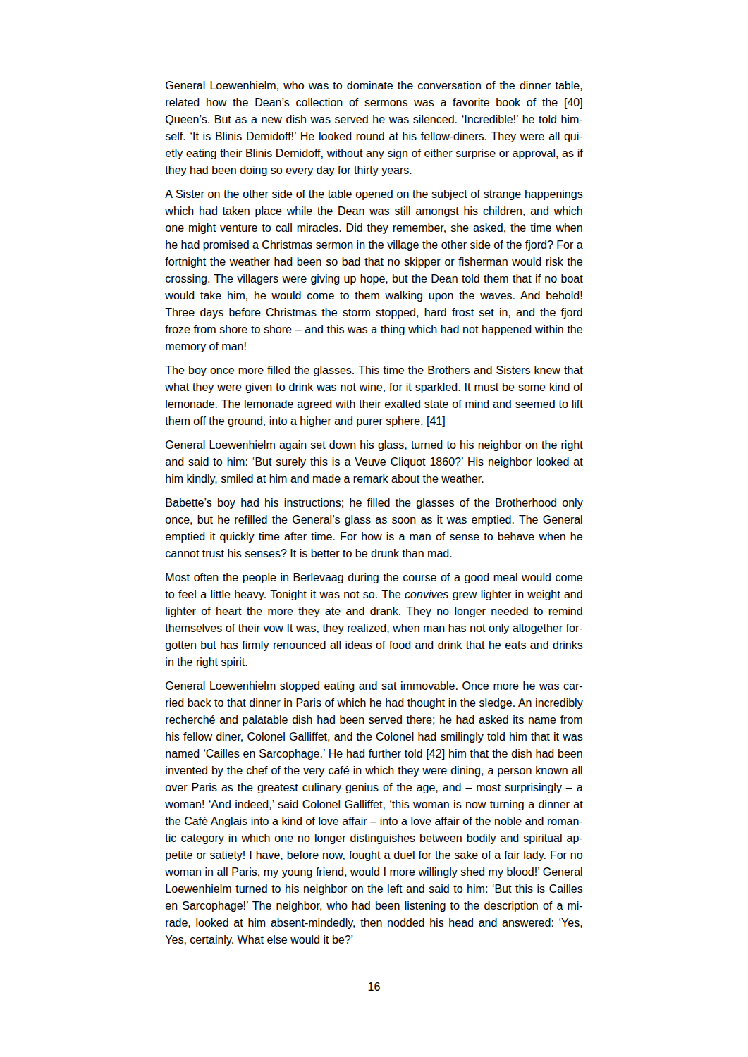General Loewenhielm, who was to dominate the conversation of the dinner table, related how the Dean’s collection of sermons was a favorite book of the [40] Queen’s. But as a new dish was served he was silenced. ‘Incredible!’ he told himself. ‘It is Blinis Demidoff!’ He looked round at his fellow-diners. They were all quietly eating their Blinis Demidoff, without any sign of either surprise or approval, as if they had been doing so every day for thirty years.
A Sister on the other side of the table opened on the subject of strange happenings which had taken place while the Dean was still amongst his children, and which one might venture to call miracles. Did they remember, she asked, the time when he had promised a Christmas sermon in the village the other side of the fjord? For a fortnight the weather had been so bad that no skipper or fisherman would risk the crossing. The villagers were giving up hope, but the Dean told them that if no boat would take him, he would come to them walking upon the waves. And behold! Three days before Christmas the storm stopped, hard frost set in, and the fjord froze from shore to shore – and this was a thing which had not happened within the memory of man!
The boy once more filled the glasses. This time the Brothers and Sisters knew that what they were given to drink was not wine, for it sparkled. It must be some kind of lemonade. The lemonade agreed with their exalted state of mind and seemed to lift them off the ground, into a higher and purer sphere. [41]
General Loewenhielm again set down his glass, turned to his neighbor on the right and said to him: ‘But surely this is a Veuve Cliquot 1860?’ His neighbor looked at him kindly, smiled at him and made a remark about the weather.
Babette’s boy had his instructions; he filled the glasses of the Brotherhood only once, but he refilled the General’s glass as soon as it was emptied. The General emptied it quickly time after time. For how is a man of sense to behave when he cannot trust his senses? It is better to be drunk than mad.
Most often the people in Berlevaag during the course of a good meal would come to feel a little heavy. Tonight it was not so. The convives grew lighter in weight and lighter of heart the more they ate and drank. They no longer needed to remind themselves of their vow It was, they realized, when man has not only altogether forgotten but has firmly renounced all ideas of food and drink that he eats and drinks in the right spirit.
General Loewenhielm stopped eating and sat immovable. Once more he was carried back to that dinner in Paris of which he had thought in the sledge. An incredibly recherché and palatable dish had been served there; he had asked its name from his fellow diner, Colonel Galliffet, and the Colonel had smilingly told him that it was named ‘Cailles en Sarcophage.’ He had further told [42] him that the dish had been invented by the chef of the very café in which they were dining, a person known all over Paris as the greatest culinary genius of the age, and – most surprisingly – a woman! ‘And indeed,’ said Colonel Galliffet, ‘this woman is now turning a dinner at the Café Anglais into a kind of love affair – into a love affair of the noble and romantic category in which one no longer distinguishes between bodily and spiritual appetite or satiety! I have, before now, fought a duel for the sake of a fair lady. For no woman in all Paris, my young friend, would I more willingly shed my blood!’ General Loewenhielm turned to his neighbor on the left and said to him: ‘But this is Cailles en Sarcophage!’ The neighbor, who had been listening to the description of a mirade, looked at him absent-mindedly, then nodded his head and answered: ‘Yes, Yes, certainly. What else would it be?’
16